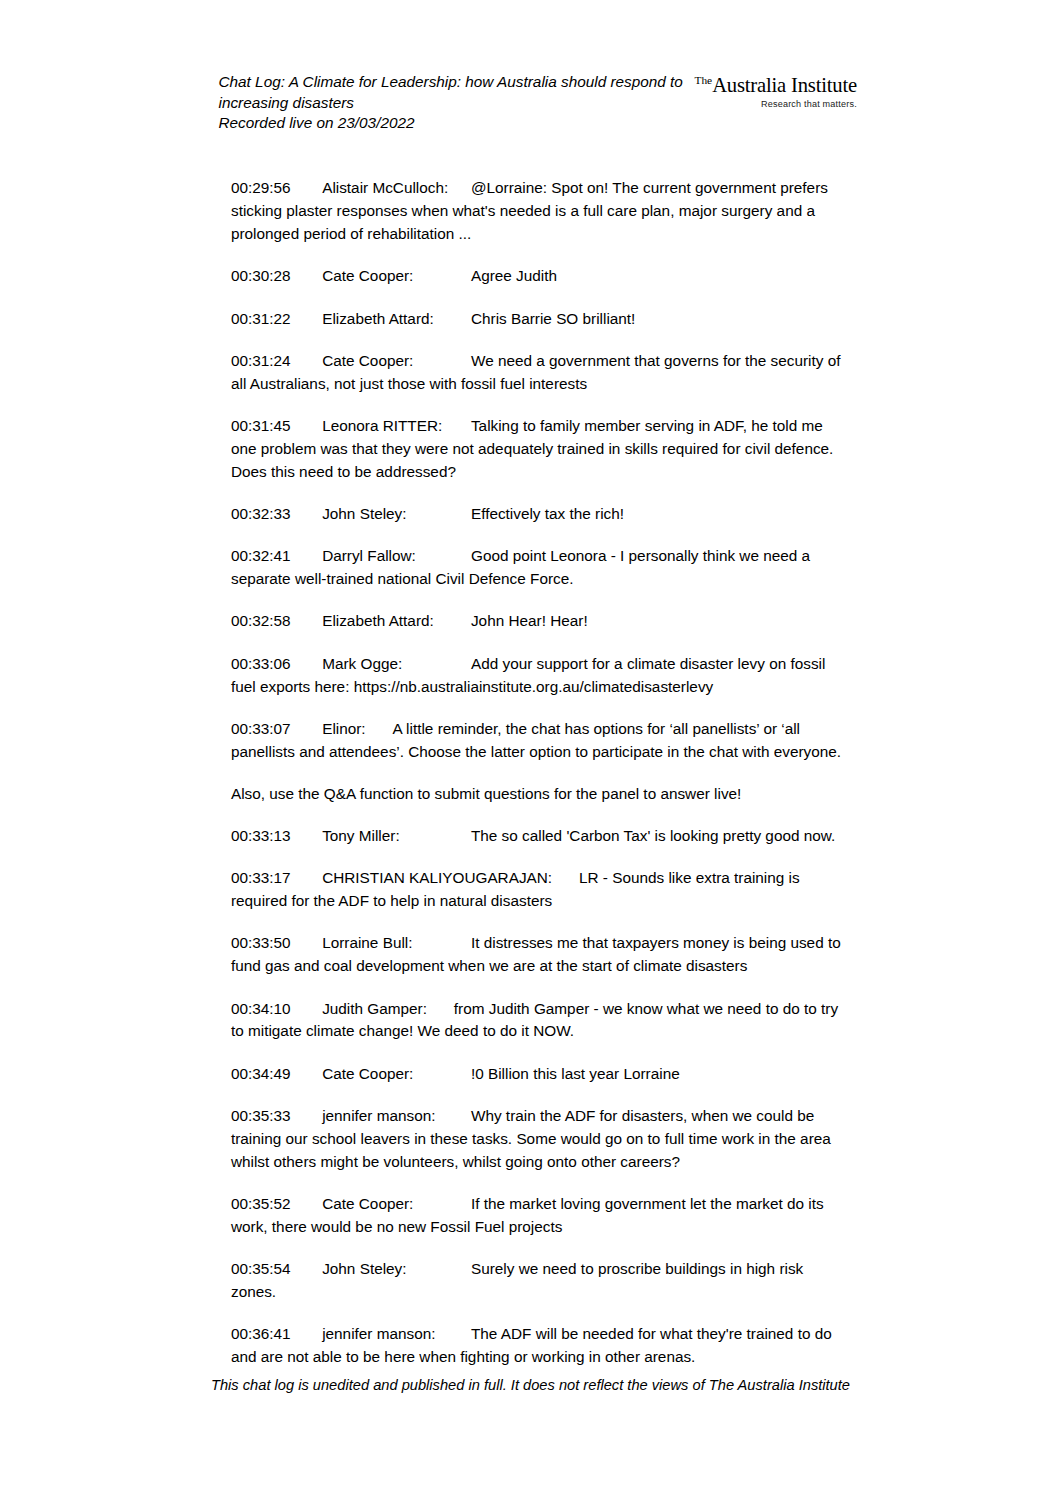Chat Log: A Climate for Leadership: how Australia should respond to increasing disasters
Recorded live on 23/03/2022
The Australia Institute
Research that matters.
00:29:56 Alistair McCulloch:@Lorraine: Spot on! The current government prefers sticking plaster responses when what's needed is a full care plan, major surgery and a prolonged period of rehabilitation ...
00:30:28 Cate Cooper: Agree Judith
00:31:22 Elizabeth Attard: Chris Barrie SO brilliant!
00:31:24 Cate Cooper: We need a government that governs for the security of all Australians, not just those with fossil fuel interests
00:31:45 Leonora RITTER: Talking to family member serving in ADF, he told me one problem was that they were not adequately trained in skills required for civil defence. Does this need to be addressed?
00:32:33 John Steley: Effectively tax the rich!
00:32:41 Darryl Fallow: Good point Leonora - I personally think we need a separate well-trained national Civil Defence Force.
00:32:58 Elizabeth Attard: John Hear! Hear!
00:33:06 Mark Ogge: Add your support for a climate disaster levy on fossil fuel exports here: https://nb.australiainstitute.org.au/climatedisasterlevy
00:33:07 Elinor: A little reminder, the chat has options for ‘all panellists’ or ‘all panellists and attendees’. Choose the latter option to participate in the chat with everyone.
Also, use the Q&A function to submit questions for the panel to answer live!
00:33:13 Tony Miller: The so called 'Carbon Tax' is looking pretty good now.
00:33:17 CHRISTIAN KALIYOUGARAJAN: LR - Sounds like extra training is required for the ADF to help in natural disasters
00:33:50 Lorraine Bull: It distresses me that taxpayers money is being used to fund gas and coal development when we are at the start of climate disasters
00:34:10 Judith Gamper: from Judith Gamper - we know what we need to do to try to mitigate climate change! We deed to do it NOW.
00:34:49 Cate Cooper:!0 Billion this last year Lorraine
00:35:33 jennifer manson: Why train the ADF for disasters, when we could be training our school leavers in these tasks. Some would go on to full time work in the area whilst others might be volunteers, whilst going onto other careers?
00:35:52 Cate Cooper: If the market loving government let the market do its work, there would be no new Fossil Fuel projects
00:35:54 John Steley: Surely we need to proscribe buildings in high risk zones.
00:36:41 jennifer manson: The ADF will be needed for what they're trained to do and are not able to be here when fighting or working in other arenas.
This chat log is unedited and published in full. It does not reflect the views of The Australia Institute